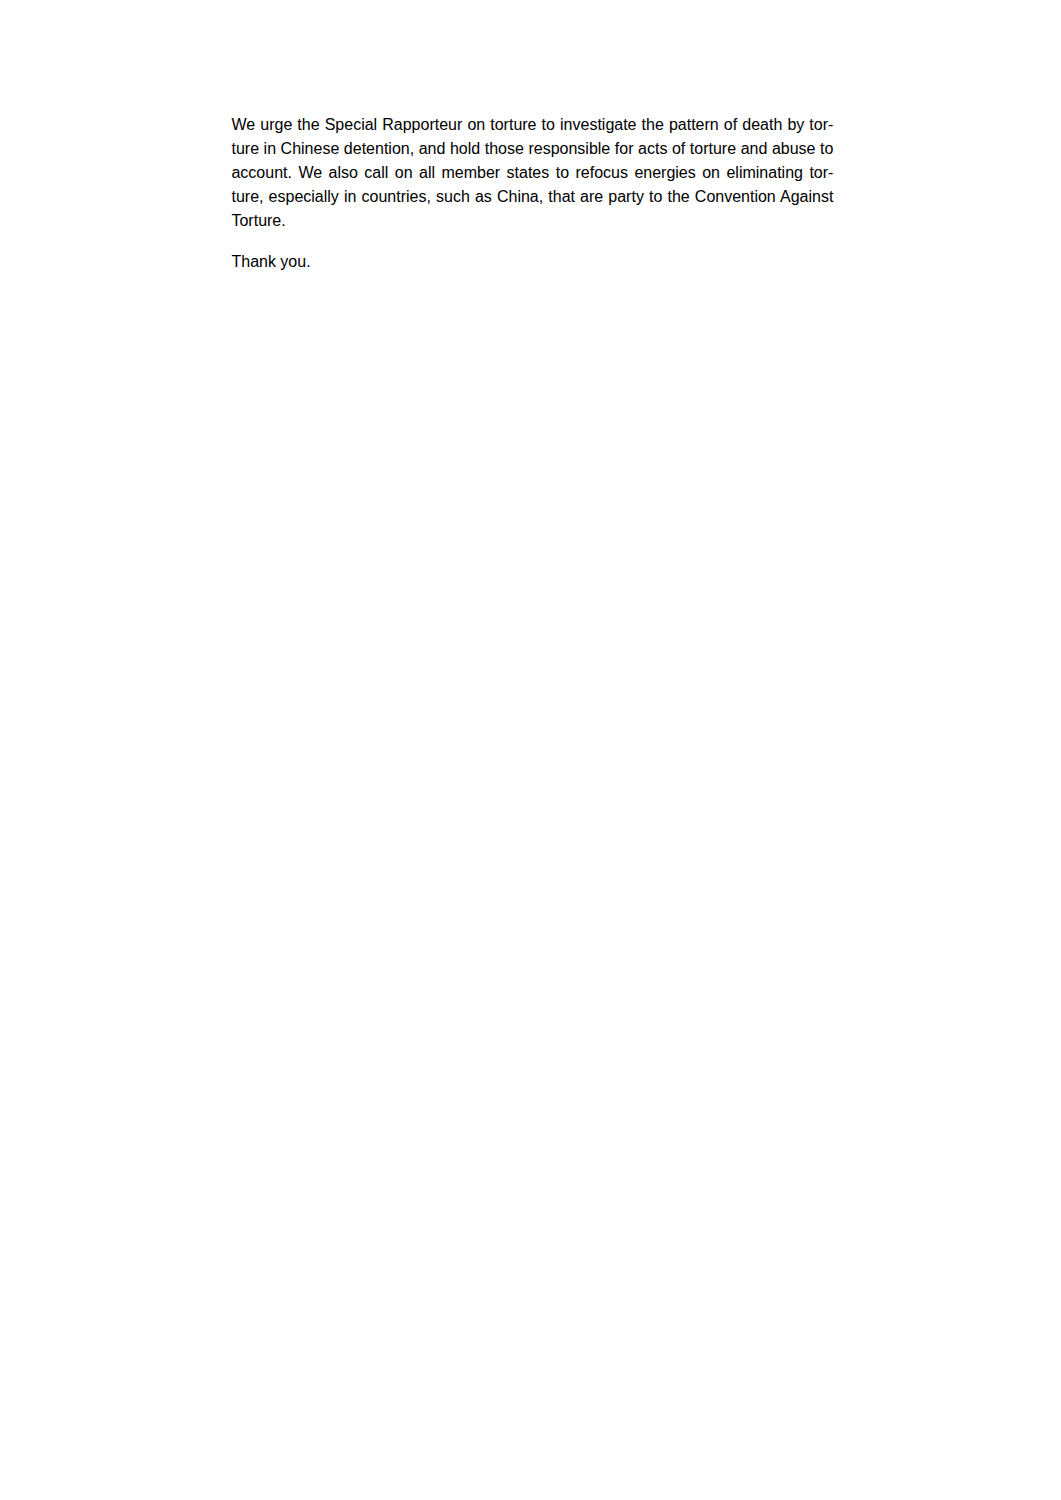We urge the Special Rapporteur on torture to investigate the pattern of death by torture in Chinese detention, and hold those responsible for acts of torture and abuse to account. We also call on all member states to refocus energies on eliminating torture, especially in countries, such as China, that are party to the Convention Against Torture.
Thank you.